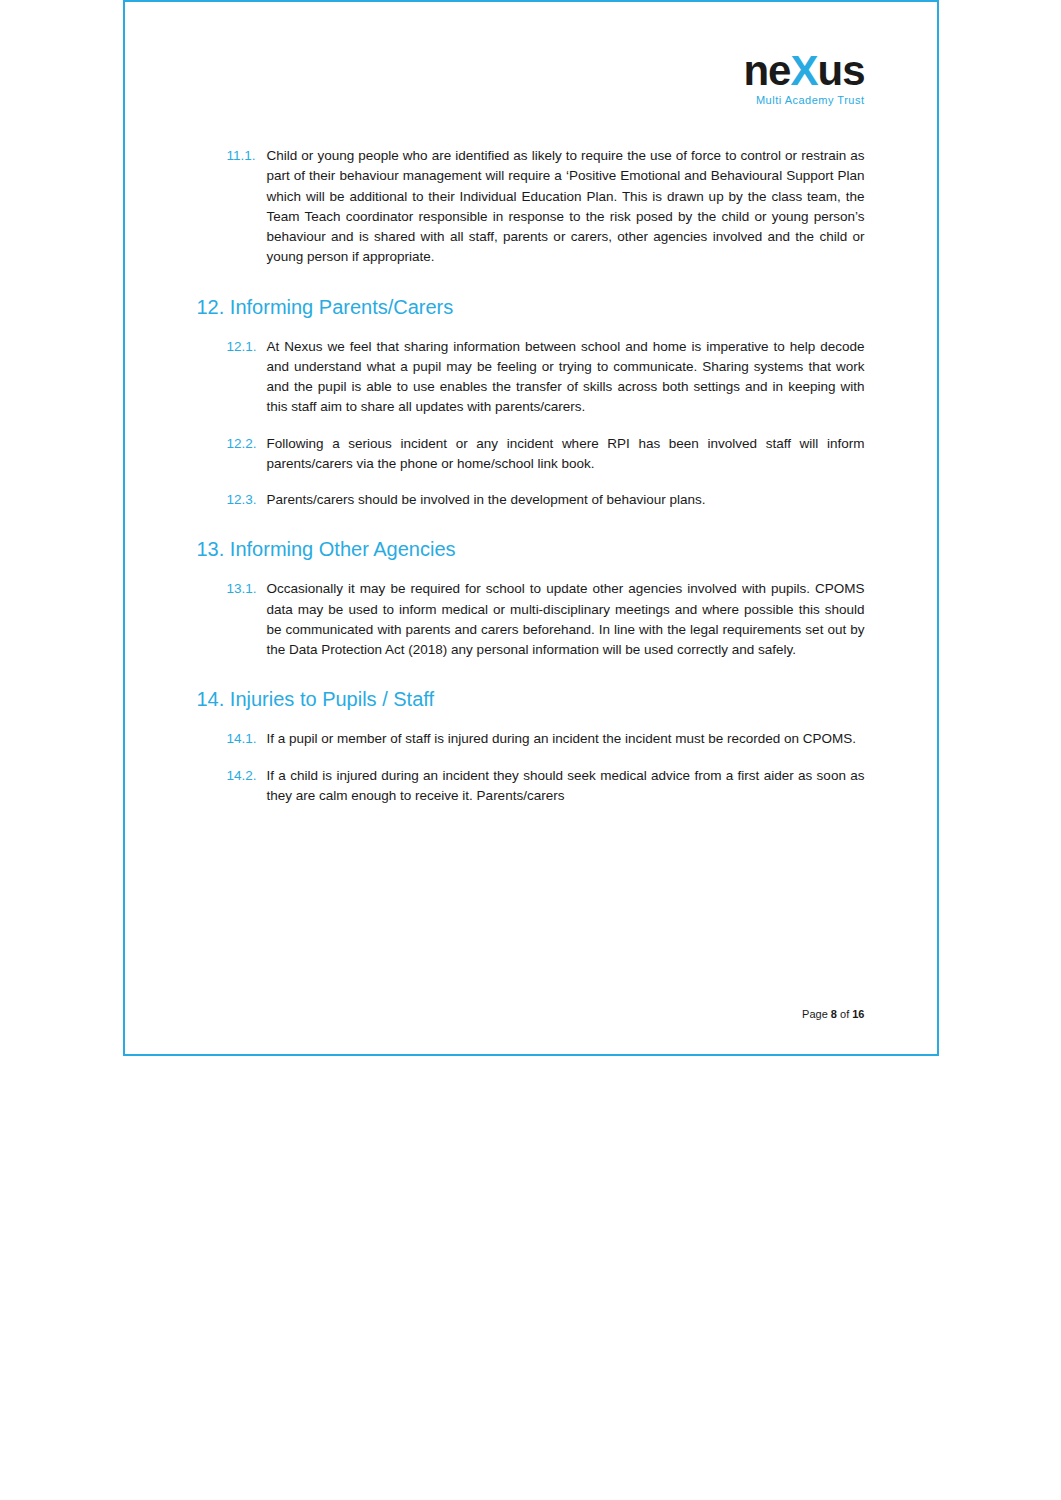neXus
Multi Academy Trust
11.1.
Child or young people who are identified as likely to require the use of force to control or restrain as part of their behaviour management will require a ‘Positive Emotional and Behavioural Support Plan which will be additional to their Individual Education Plan. This is drawn up by the class team, the Team Teach coordinator responsible in response to the risk posed by the child or young person’s behaviour and is shared with all staff, parents or carers, other agencies involved and the child or young person if appropriate.
12. Informing Parents/Carers
12.1.
At Nexus we feel that sharing information between school and home is imperative to help decode and understand what a pupil may be feeling or trying to communicate. Sharing systems that work and the pupil is able to use enables the transfer of skills across both settings and in keeping with this staff aim to share all updates with parents/carers.
12.2.
Following a serious incident or any incident where RPI has been involved staff will inform parents/carers via the phone or home/school link book.
12.3.
Parents/carers should be involved in the development of behaviour plans.
13. Informing Other Agencies
13.1.
Occasionally it may be required for school to update other agencies involved with pupils. CPOMS data may be used to inform medical or multi-disciplinary meetings and where possible this should be communicated with parents and carers beforehand. In line with the legal requirements set out by the Data Protection Act (2018) any personal information will be used correctly and safely.
14. Injuries to Pupils / Staff
14.1.
If a pupil or member of staff is injured during an incident the incident must be recorded on CPOMS.
14.2.
If a child is injured during an incident they should seek medical advice from a first aider as soon as they are calm enough to receive it. Parents/carers
Page 8 of 16